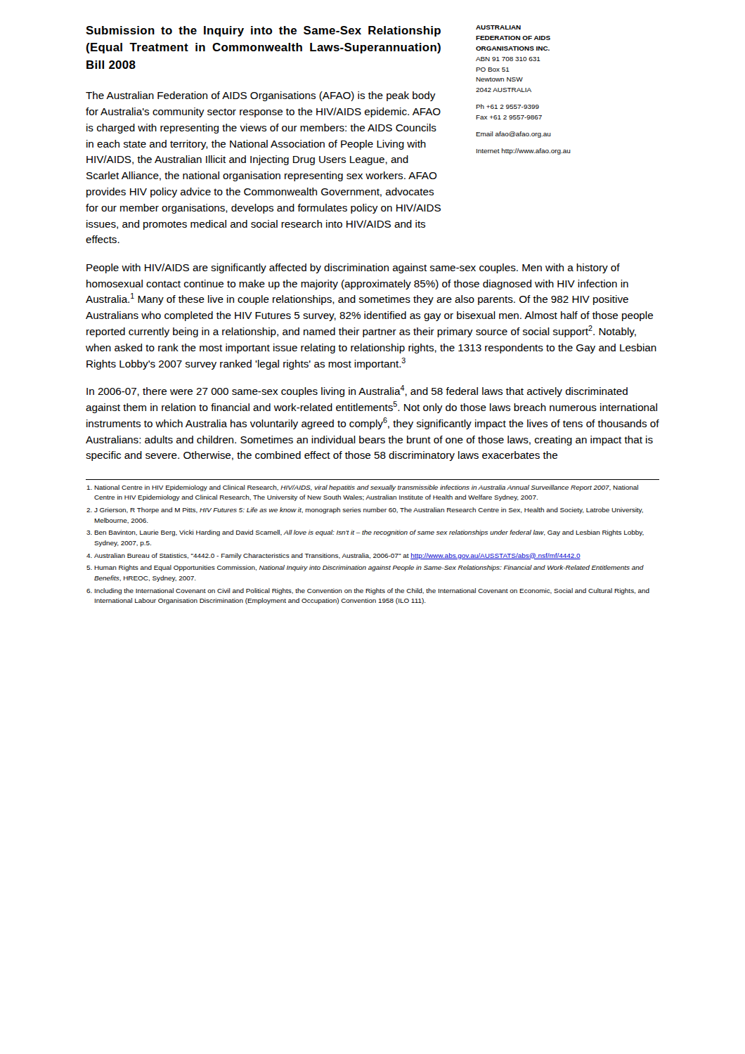Australian
Federation of AIDS
Organisations Inc.
ABN 91 708 310 631
PO Box 51
Newtown NSW
2042 AUSTRALIA
Ph +61 2 9557-9399
Fax +61 2 9557-9867
Email afao@afao.org.au
Internet http://www.afao.org.au
Submission to the Inquiry into the Same-Sex Relationship (Equal Treatment in Commonwealth Laws-Superannuation) Bill 2008
The Australian Federation of AIDS Organisations (AFAO) is the peak body for Australia's community sector response to the HIV/AIDS epidemic. AFAO is charged with representing the views of our members: the AIDS Councils in each state and territory, the National Association of People Living with HIV/AIDS, the Australian Illicit and Injecting Drug Users League, and Scarlet Alliance, the national organisation representing sex workers. AFAO provides HIV policy advice to the Commonwealth Government, advocates for our member organisations, develops and formulates policy on HIV/AIDS issues, and promotes medical and social research into HIV/AIDS and its effects.
People with HIV/AIDS are significantly affected by discrimination against same-sex couples. Men with a history of homosexual contact continue to make up the majority (approximately 85%) of those diagnosed with HIV infection in Australia.1 Many of these live in couple relationships, and sometimes they are also parents. Of the 982 HIV positive Australians who completed the HIV Futures 5 survey, 82% identified as gay or bisexual men. Almost half of those people reported currently being in a relationship, and named their partner as their primary source of social support2. Notably, when asked to rank the most important issue relating to relationship rights, the 1313 respondents to the Gay and Lesbian Rights Lobby's 2007 survey ranked 'legal rights' as most important.3
In 2006-07, there were 27 000 same-sex couples living in Australia4, and 58 federal laws that actively discriminated against them in relation to financial and work-related entitlements5. Not only do those laws breach numerous international instruments to which Australia has voluntarily agreed to comply6, they significantly impact the lives of tens of thousands of Australians: adults and children. Sometimes an individual bears the brunt of one of those laws, creating an impact that is specific and severe. Otherwise, the combined effect of those 58 discriminatory laws exacerbates the
National Centre in HIV Epidemiology and Clinical Research, HIV/AIDS, viral hepatitis and sexually transmissible infections in Australia Annual Surveillance Report 2007, National Centre in HIV Epidemiology and Clinical Research, The University of New South Wales; Australian Institute of Health and Welfare Sydney, 2007.
J Grierson, R Thorpe and M Pitts, HIV Futures 5: Life as we know it, monograph series number 60, The Australian Research Centre in Sex, Health and Society, Latrobe University, Melbourne, 2006.
Ben Bavinton, Laurie Berg, Vicki Harding and David Scamell, All love is equal: Isn't it – the recognition of same sex relationships under federal law, Gay and Lesbian Rights Lobby, Sydney, 2007, p.5.
Australian Bureau of Statistics, "4442.0 - Family Characteristics and Transitions, Australia, 2006-07" at http://www.abs.gov.au/AUSSTATS/abs@.nsf/mf/4442.0
Human Rights and Equal Opportunities Commission, National Inquiry into Discrimination against People in Same-Sex Relationships: Financial and Work-Related Entitlements and Benefits, HREOC, Sydney, 2007.
Including the International Covenant on Civil and Political Rights, the Convention on the Rights of the Child, the International Covenant on Economic, Social and Cultural Rights, and International Labour Organisation Discrimination (Employment and Occupation) Convention 1958 (ILO 111).